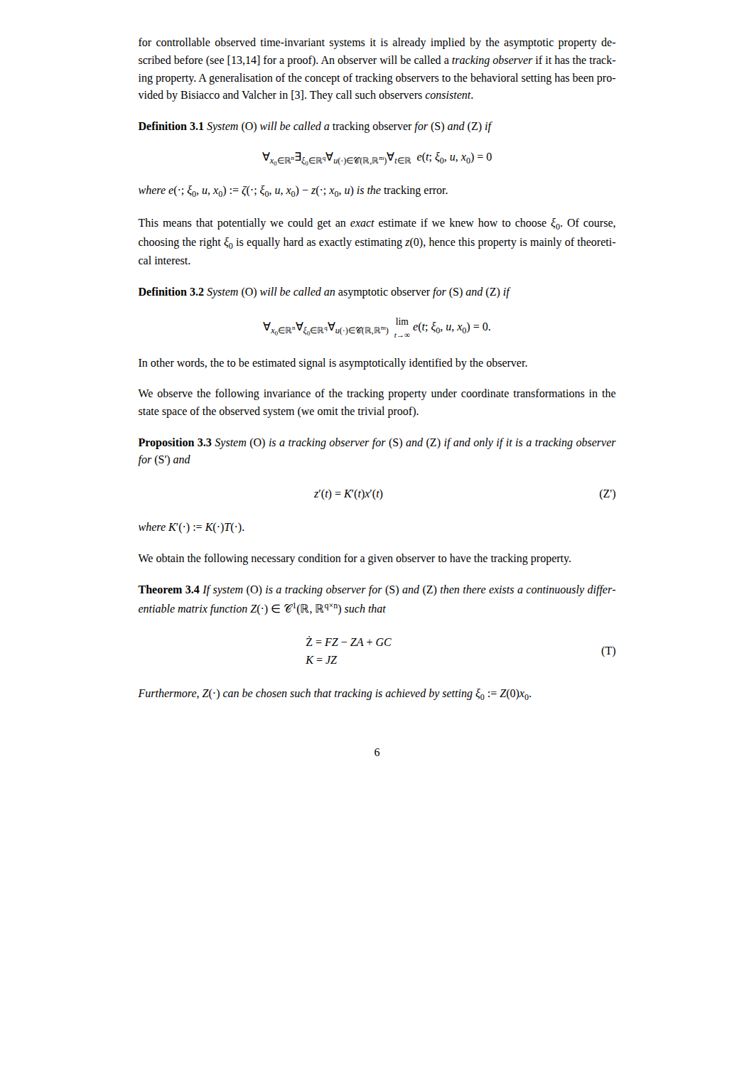for controllable observed time-invariant systems it is already implied by the asymptotic property described before (see [13,14] for a proof). An observer will be called a tracking observer if it has the tracking property. A generalisation of the concept of tracking observers to the behavioral setting has been provided by Bisiacco and Valcher in [3]. They call such observers consistent.
Definition 3.1 System (O) will be called a tracking observer for (S) and (Z) if
∀x 0∈ℝn∃ξ 0∈ℝq∀u(·)∈𝒞(ℝ,ℝm)∀t∈ℝ e(t; ξ 0, u, x 0) = 0
where e(·; ξ 0, u, x 0) := ζ(·; ξ 0, u, x 0) − z(·; x 0, u) is the tracking error.
This means that potentially we could get an exact estimate if we knew how to choose ξ 0. Of course, choosing the right ξ 0 is equally hard as exactly estimating z(0), hence this property is mainly of theoretical interest.
Definition 3.2 System (O) will be called an asymptotic observer for (S) and (Z) if
∀x 0∈ℝn∀ξ 0∈ℝq∀u(·)∈𝒞(ℝ,ℝm)
lim
t→∞
e(t; ξ 0, u, x 0) = 0.
In other words, the to be estimated signal is asymptotically identified by the observer.
We observe the following invariance of the tracking property under coordinate transformations in the state space of the observed system (we omit the trivial proof).
Proposition 3.3 System (O) is a tracking observer for (S) and (Z) if and only if it is a tracking observer for (S') and
z′(t) = K′(t)x′(t)
(Z')
where K′(·) := K(·)T(·).
We obtain the following necessary condition for a given observer to have the tracking property.
Theorem 3.4 If system (O) is a tracking observer for (S) and (Z) then there exists a continuously differentiable matrix function Z(·) ∈ 𝒞1(ℝ, ℝq×n) such that
Ż = FZ − ZA + GC
K = JZ
(T)
Furthermore, Z(·) can be chosen such that tracking is achieved by setting ξ 0 := Z(0)x 0.
6